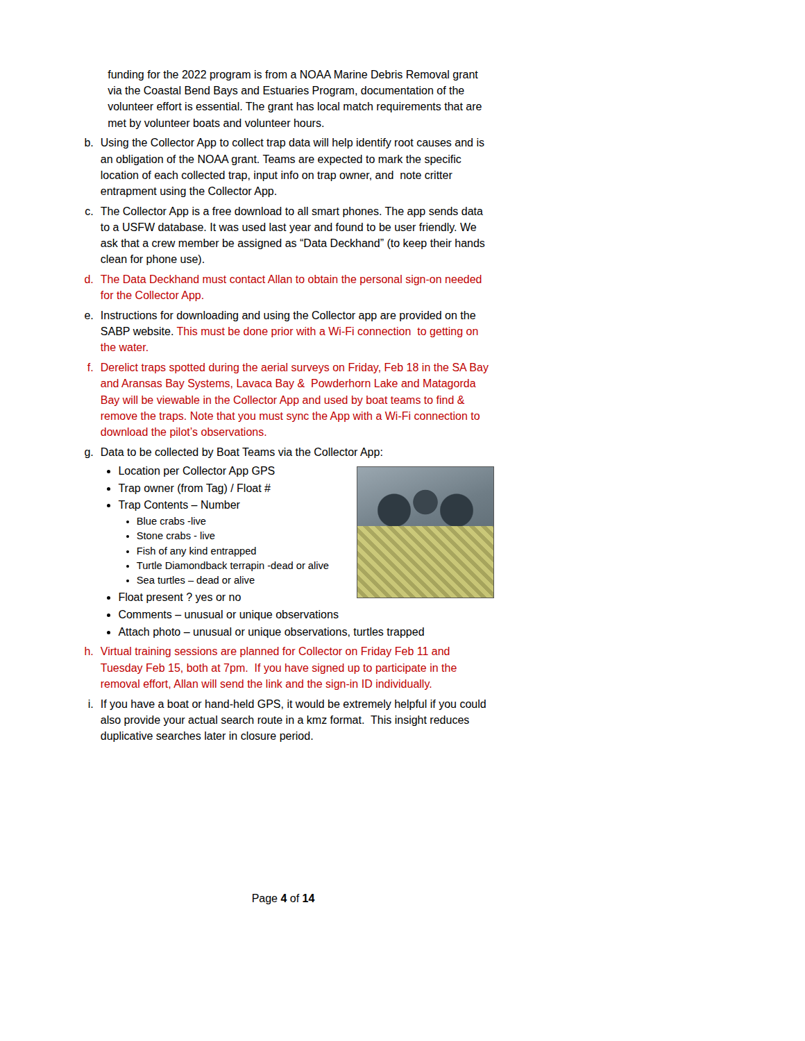funding for the 2022 program is from a NOAA Marine Debris Removal grant via the Coastal Bend Bays and Estuaries Program, documentation of the volunteer effort is essential. The grant has local match requirements that are met by volunteer boats and volunteer hours.
Using the Collector App to collect trap data will help identify root causes and is an obligation of the NOAA grant. Teams are expected to mark the specific location of each collected trap, input info on trap owner, and note critter entrapment using the Collector App.
The Collector App is a free download to all smart phones. The app sends data to a USFW database. It was used last year and found to be user friendly. We ask that a crew member be assigned as “Data Deckhand” (to keep their hands clean for phone use).
The Data Deckhand must contact Allan to obtain the personal sign-on needed for the Collector App.
Instructions for downloading and using the Collector app are provided on the SABP website. This must be done prior with a Wi-Fi connection to getting on the water.
Derelict traps spotted during the aerial surveys on Friday, Feb 18 in the SA Bay and Aransas Bay Systems, Lavaca Bay & Powderhorn Lake and Matagorda Bay will be viewable in the Collector App and used by boat teams to find & remove the traps. Note that you must sync the App with a Wi-Fi connection to download the pilot’s observations.
Data to be collected by Boat Teams via the Collector App:
Location per Collector App GPS
Trap owner (from Tag) / Float #
Trap Contents – Number
Blue crabs -live
Stone crabs - live
Fish of any kind entrapped
Turtle Diamondback terrapin -dead or alive
Sea turtles – dead or alive
Float present ? yes or no
Comments – unusual or unique observations
Attach photo – unusual or unique observations, turtles trapped
Virtual training sessions are planned for Collector on Friday Feb 11 and Tuesday Feb 15, both at 7pm. If you have signed up to participate in the removal effort, Allan will send the link and the sign-in ID individually.
If you have a boat or hand-held GPS, it would be extremely helpful if you could also provide your actual search route in a kmz format. This insight reduces duplicative searches later in closure period.
Page 4 of 14